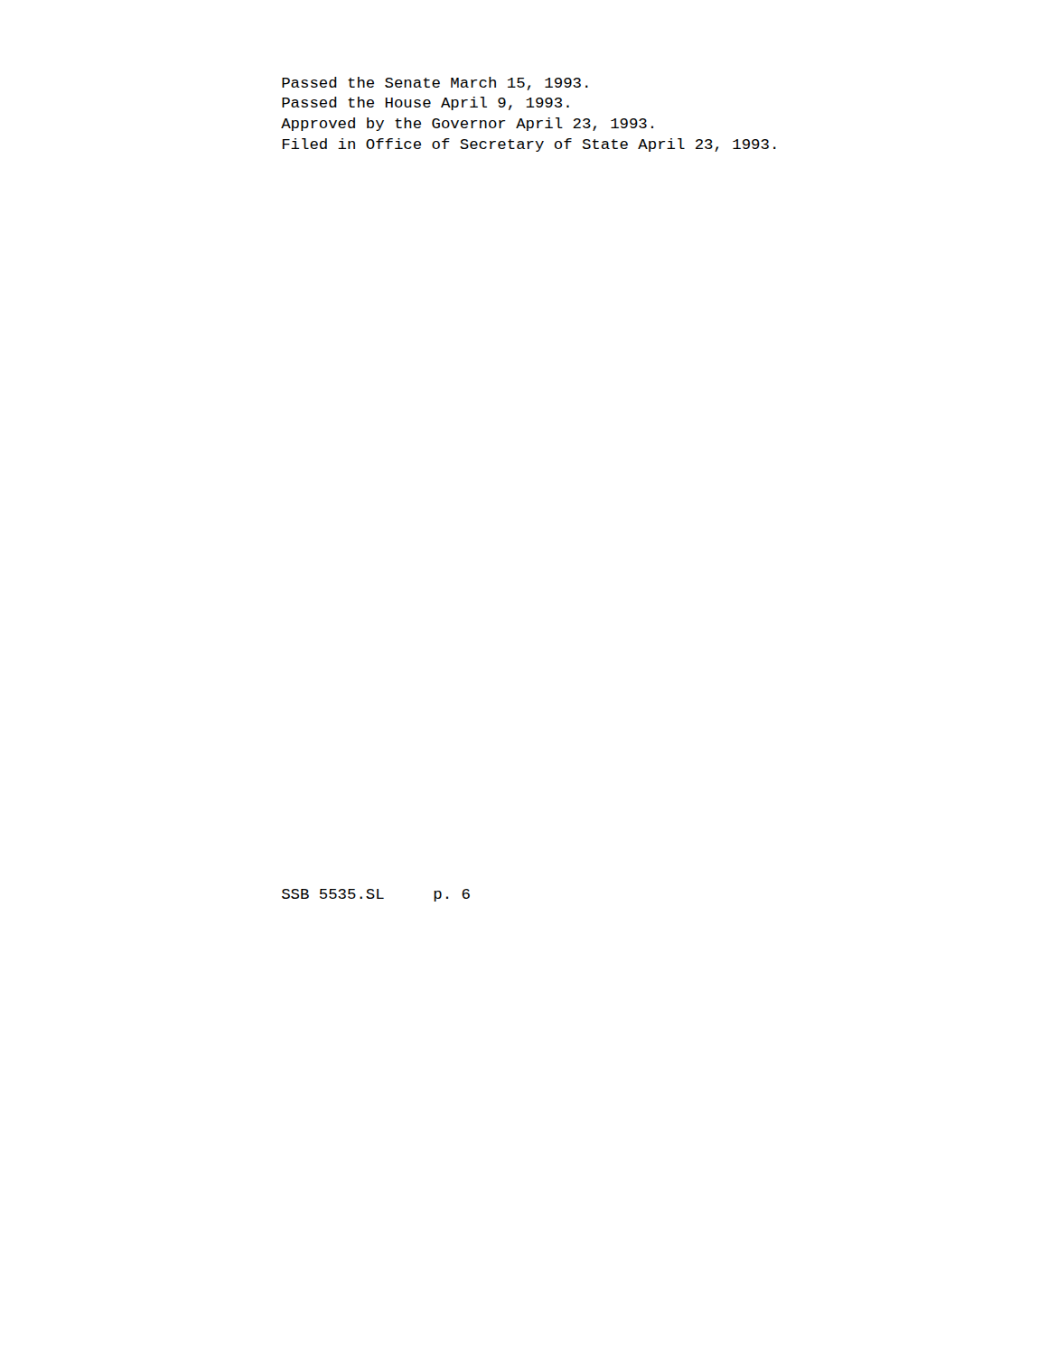Passed the Senate March 15, 1993. Passed the House April 9, 1993. Approved by the Governor April 23, 1993. Filed in Office of Secretary of State April 23, 1993.
SSB 5535.SL p. 6